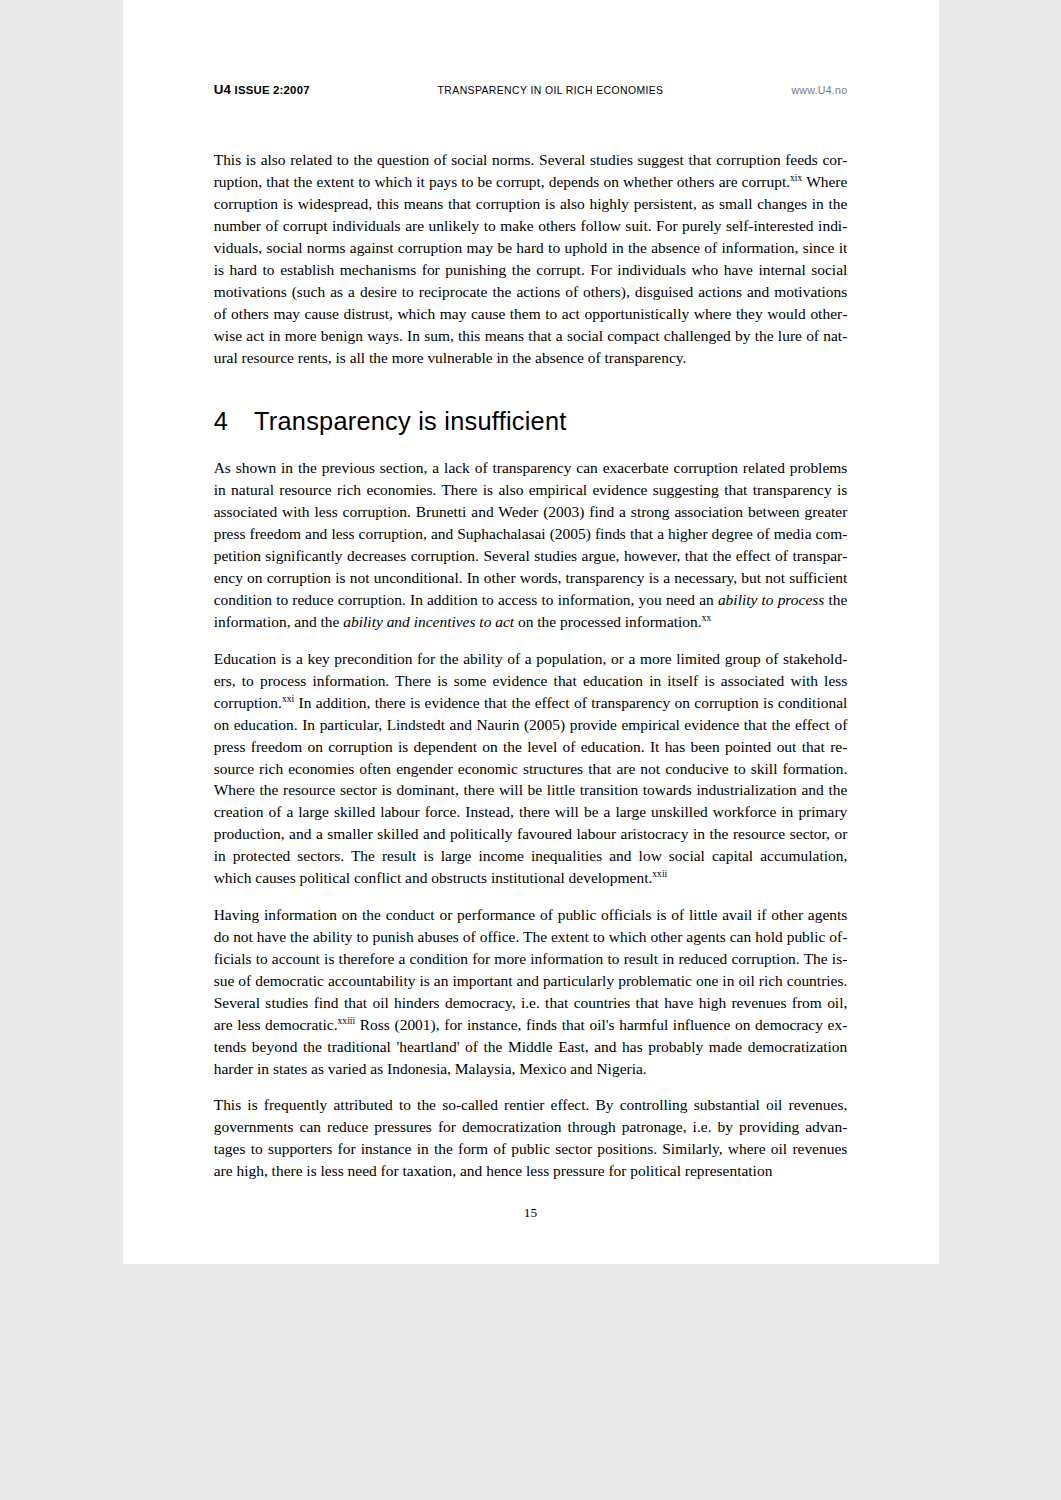U4 ISSUE 2:2007
Transparency in oil rich economies
www.U4.no
This is also related to the question of social norms. Several studies suggest that corruption feeds corruption, that the extent to which it pays to be corrupt, depends on whether others are corrupt.xix Where corruption is widespread, this means that corruption is also highly persistent, as small changes in the number of corrupt individuals are unlikely to make others follow suit. For purely self-interested individuals, social norms against corruption may be hard to uphold in the absence of information, since it is hard to establish mechanisms for punishing the corrupt. For individuals who have internal social motivations (such as a desire to reciprocate the actions of others), disguised actions and motivations of others may cause distrust, which may cause them to act opportunistically where they would otherwise act in more benign ways. In sum, this means that a social compact challenged by the lure of natural resource rents, is all the more vulnerable in the absence of transparency.
4 Transparency is insufficient
As shown in the previous section, a lack of transparency can exacerbate corruption related problems in natural resource rich economies. There is also empirical evidence suggesting that transparency is associated with less corruption. Brunetti and Weder (2003) find a strong association between greater press freedom and less corruption, and Suphachalasai (2005) finds that a higher degree of media competition significantly decreases corruption. Several studies argue, however, that the effect of transparency on corruption is not unconditional. In other words, transparency is a necessary, but not sufficient condition to reduce corruption. In addition to access to information, you need an ability to process the information, and the ability and incentives to act on the processed information.xx
Education is a key precondition for the ability of a population, or a more limited group of stakeholders, to process information. There is some evidence that education in itself is associated with less corruption.xxi In addition, there is evidence that the effect of transparency on corruption is conditional on education. In particular, Lindstedt and Naurin (2005) provide empirical evidence that the effect of press freedom on corruption is dependent on the level of education. It has been pointed out that resource rich economies often engender economic structures that are not conducive to skill formation. Where the resource sector is dominant, there will be little transition towards industrialization and the creation of a large skilled labour force. Instead, there will be a large unskilled workforce in primary production, and a smaller skilled and politically favoured labour aristocracy in the resource sector, or in protected sectors. The result is large income inequalities and low social capital accumulation, which causes political conflict and obstructs institutional development.xxii
Having information on the conduct or performance of public officials is of little avail if other agents do not have the ability to punish abuses of office. The extent to which other agents can hold public officials to account is therefore a condition for more information to result in reduced corruption. The issue of democratic accountability is an important and particularly problematic one in oil rich countries. Several studies find that oil hinders democracy, i.e. that countries that have high revenues from oil, are less democratic.xxiii Ross (2001), for instance, finds that oil's harmful influence on democracy extends beyond the traditional 'heartland' of the Middle East, and has probably made democratization harder in states as varied as Indonesia, Malaysia, Mexico and Nigeria.
This is frequently attributed to the so-called rentier effect. By controlling substantial oil revenues, governments can reduce pressures for democratization through patronage, i.e. by providing advantages to supporters for instance in the form of public sector positions. Similarly, where oil revenues are high, there is less need for taxation, and hence less pressure for political representation
15